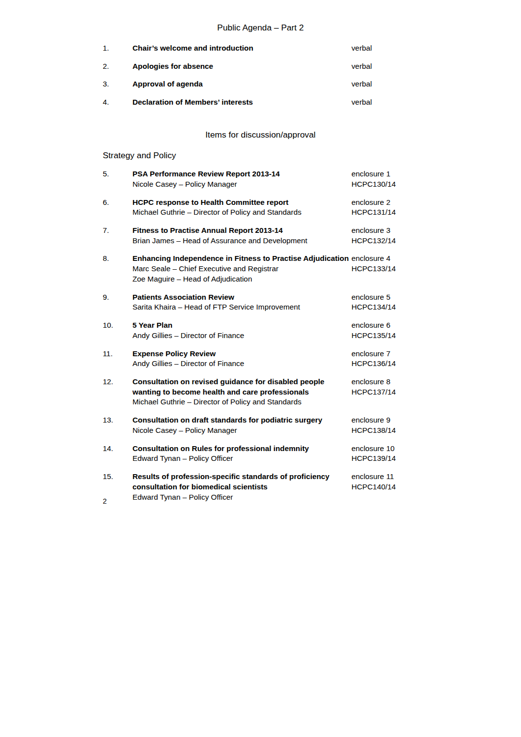Public Agenda – Part 2
| 1. | Chair’s welcome and introduction | verbal |
| 2. | Apologies for absence | verbal |
| 3. | Approval of agenda | verbal |
| 4. | Declaration of Members’ interests | verbal |
Items for discussion/approval
Strategy and Policy
| 5. | PSA Performance Review Report 2013-14 Nicole Casey – Policy Manager | enclosure 1 HCPC130/14 |
| 6. | HCPC response to Health Committee report Michael Guthrie – Director of Policy and Standards | enclosure 2 HCPC131/14 |
| 7. | Fitness to Practise Annual Report 2013-14 Brian James – Head of Assurance and Development | enclosure 3 HCPC132/14 |
| 8. | Enhancing Independence in Fitness to Practise Adjudication Marc Seale – Chief Executive and Registrar Zoe Maguire – Head of Adjudication | enclosure 4 HCPC133/14 |
| 9. | Patients Association Review Sarita Khaira – Head of FTP Service Improvement | enclosure 5 HCPC134/14 |
| 10. | 5 Year Plan Andy Gillies – Director of Finance | enclosure 6 HCPC135/14 |
| 11. | Expense Policy Review Andy Gillies – Director of Finance | enclosure 7 HCPC136/14 |
| 12. | Consultation on revised guidance for disabled people wanting to become health and care professionals Michael Guthrie – Director of Policy and Standards | enclosure 8 HCPC137/14 |
| 13. | Consultation on draft standards for podiatric surgery Nicole Casey – Policy Manager | enclosure 9 HCPC138/14 |
| 14. | Consultation on Rules for professional indemnity Edward Tynan – Policy Officer | enclosure 10 HCPC139/14 |
| 15. | Results of profession-specific standards of proficiency consultation for biomedical scientists Edward Tynan – Policy Officer | enclosure 11 HCPC140/14 |
2